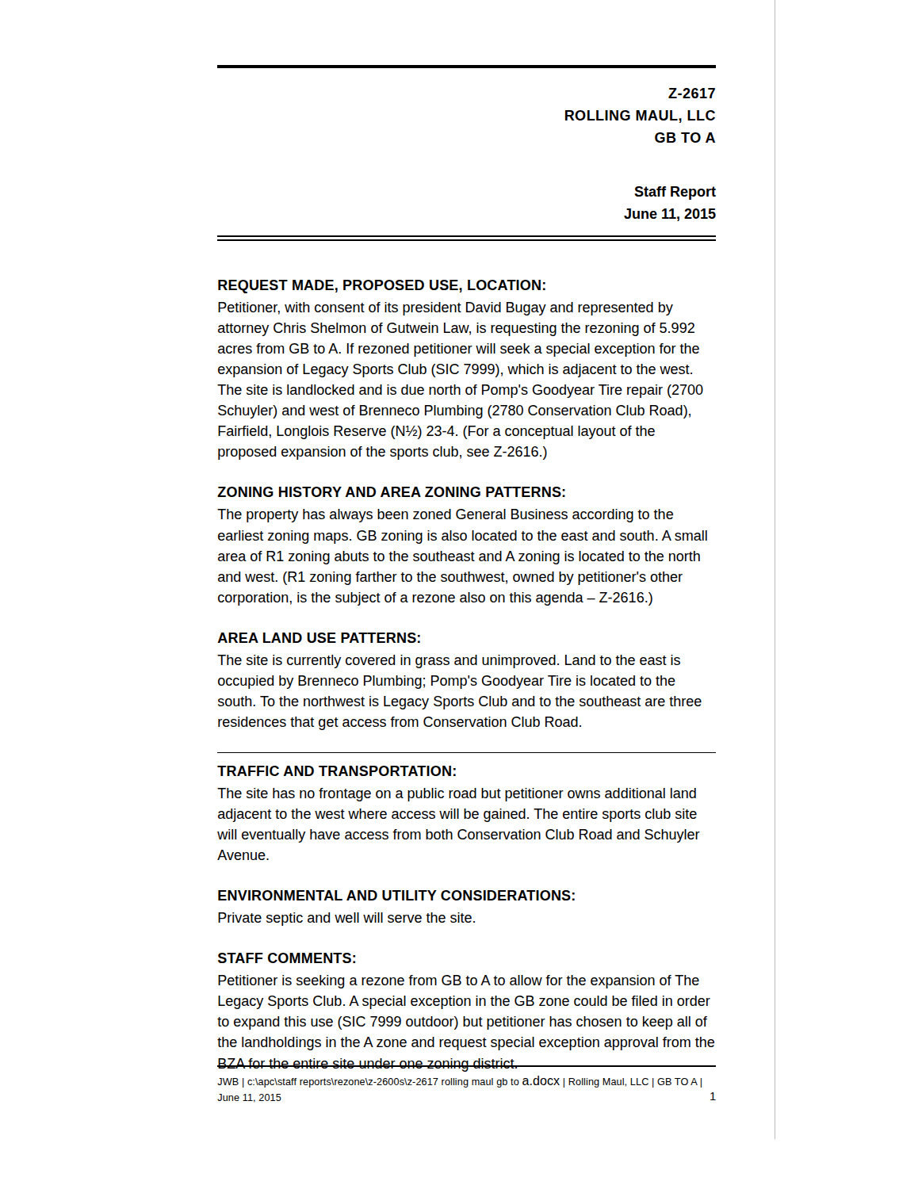Z-2617
ROLLING MAUL, LLC
GB TO A
Staff Report
June 11, 2015
REQUEST MADE, PROPOSED USE, LOCATION:
Petitioner, with consent of its president David Bugay and represented by attorney Chris Shelmon of Gutwein Law, is requesting the rezoning of 5.992 acres from GB to A. If rezoned petitioner will seek a special exception for the expansion of Legacy Sports Club (SIC 7999), which is adjacent to the west. The site is landlocked and is due north of Pomp's Goodyear Tire repair (2700 Schuyler) and west of Brenneco Plumbing (2780 Conservation Club Road), Fairfield, Longlois Reserve (N½) 23-4. (For a conceptual layout of the proposed expansion of the sports club, see Z-2616.)
ZONING HISTORY AND AREA ZONING PATTERNS:
The property has always been zoned General Business according to the earliest zoning maps. GB zoning is also located to the east and south. A small area of R1 zoning abuts to the southeast and A zoning is located to the north and west. (R1 zoning farther to the southwest, owned by petitioner's other corporation, is the subject of a rezone also on this agenda – Z-2616.)
AREA LAND USE PATTERNS:
The site is currently covered in grass and unimproved. Land to the east is occupied by Brenneco Plumbing; Pomp's Goodyear Tire is located to the south. To the northwest is Legacy Sports Club and to the southeast are three residences that get access from Conservation Club Road.
TRAFFIC AND TRANSPORTATION:
The site has no frontage on a public road but petitioner owns additional land adjacent to the west where access will be gained. The entire sports club site will eventually have access from both Conservation Club Road and Schuyler Avenue.
ENVIRONMENTAL AND UTILITY CONSIDERATIONS:
Private septic and well will serve the site.
STAFF COMMENTS:
Petitioner is seeking a rezone from GB to A to allow for the expansion of The Legacy Sports Club. A special exception in the GB zone could be filed in order to expand this use (SIC 7999 outdoor) but petitioner has chosen to keep all of the landholdings in the A zone and request special exception approval from the BZA for the entire site under one zoning district.
JWB | c:\apc\staff reports\rezone\z-2600s\z-2617 rolling maul gb to a.docx | Rolling Maul, LLC | GB TO A | June 11, 2015
1